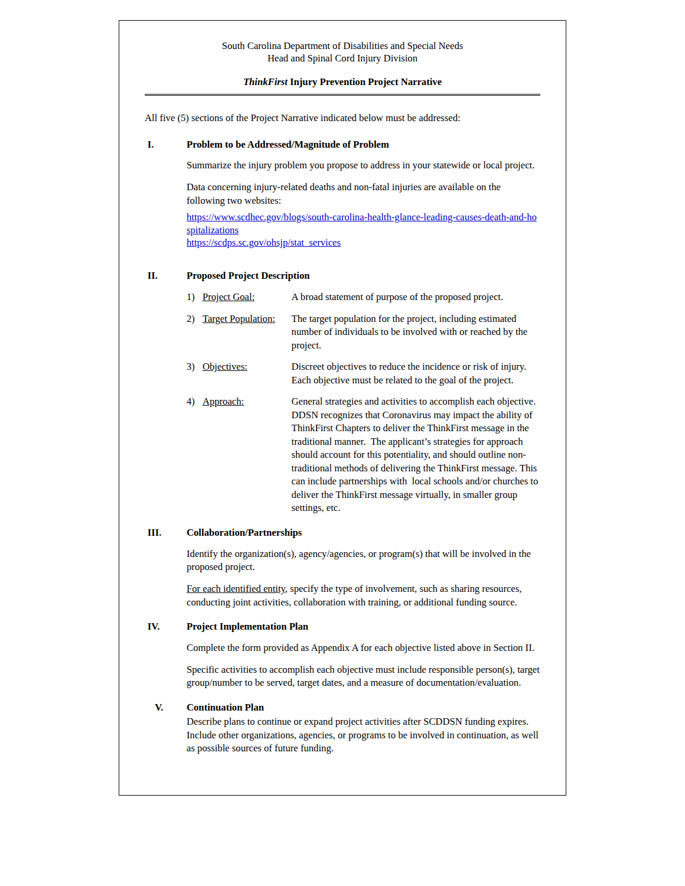South Carolina Department of Disabilities and Special Needs
Head and Spinal Cord Injury Division
ThinkFirst Injury Prevention Project Narrative
All five (5) sections of the Project Narrative indicated below must be addressed:
I.
Problem to be Addressed/Magnitude of Problem
Summarize the injury problem you propose to address in your statewide or local project.
Data concerning injury-related deaths and non-fatal injuries are available on the following two websites:
https://www.scdhec.gov/blogs/south-carolina-health-glance-leading-causes-death-and-hospitalizations https://scdps.sc.gov/ohsjp/stat_services
II.
Proposed Project Description
1) Project Goal: A broad statement of purpose of the proposed project.
2) Target Population: The target population for the project, including estimated number of individuals to be involved with or reached by the project.
3) Objectives: Discreet objectives to reduce the incidence or risk of injury.
Each objective must be related to the goal of the project.
4) Approach: General strategies and activities to accomplish each objective. DDSN recognizes that Coronavirus may impact the ability of ThinkFirst Chapters to deliver the ThinkFirst message in the traditional manner. The applicant’s strategies for approach should account for this potentiality, and should outline non-traditional methods of delivering the ThinkFirst message. This can include partnerships with local schools and/or churches to deliver the ThinkFirst message virtually, in smaller group settings, etc.
III.
Collaboration/Partnerships
Identify the organization(s), agency/agencies, or program(s) that will be involved in the proposed project.
For each identified entity, specify the type of involvement, such as sharing resources, conducting joint activities, collaboration with training, or additional funding source.
IV.
Project Implementation Plan
Complete the form provided as Appendix A for each objective listed above in Section II.
Specific activities to accomplish each objective must include responsible person(s), target group/number to be served, target dates, and a measure of documentation/evaluation.
V.
Continuation Plan
Describe plans to continue or expand project activities after SCDDSN funding expires. Include other organizations, agencies, or programs to be involved in continuation, as well as possible sources of future funding.